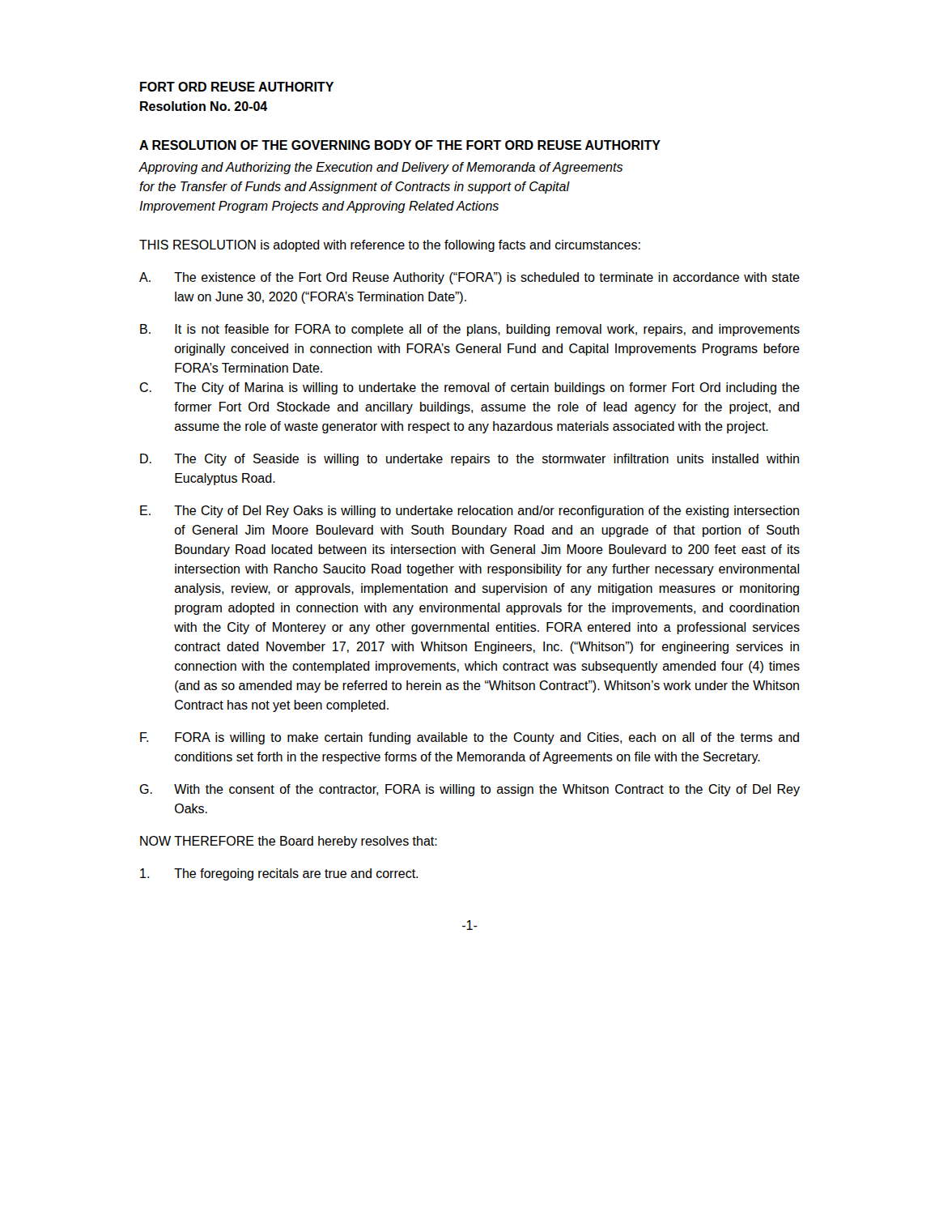FORT ORD REUSE AUTHORITY
Resolution No. 20-04
A RESOLUTION OF THE GOVERNING BODY OF THE FORT ORD REUSE AUTHORITY
Approving and Authorizing the Execution and Delivery of Memoranda of Agreements
for the Transfer of Funds and Assignment of Contracts in support of Capital
Improvement Program Projects and Approving Related Actions
THIS RESOLUTION is adopted with reference to the following facts and circumstances:
A. The existence of the Fort Ord Reuse Authority (“FORA”) is scheduled to terminate in accordance with state law on June 30, 2020 (“FORA’s Termination Date”).
B. It is not feasible for FORA to complete all of the plans, building removal work, repairs, and improvements originally conceived in connection with FORA’s General Fund and Capital Improvements Programs before FORA’s Termination Date.
C. The City of Marina is willing to undertake the removal of certain buildings on former Fort Ord including the former Fort Ord Stockade and ancillary buildings, assume the role of lead agency for the project, and assume the role of waste generator with respect to any hazardous materials associated with the project.
D. The City of Seaside is willing to undertake repairs to the stormwater infiltration units installed within Eucalyptus Road.
E. The City of Del Rey Oaks is willing to undertake relocation and/or reconfiguration of the existing intersection of General Jim Moore Boulevard with South Boundary Road and an upgrade of that portion of South Boundary Road located between its intersection with General Jim Moore Boulevard to 200 feet east of its intersection with Rancho Saucito Road together with responsibility for any further necessary environmental analysis, review, or approvals, implementation and supervision of any mitigation measures or monitoring program adopted in connection with any environmental approvals for the improvements, and coordination with the City of Monterey or any other governmental entities. FORA entered into a professional services contract dated November 17, 2017 with Whitson Engineers, Inc. (“Whitson”) for engineering services in connection with the contemplated improvements, which contract was subsequently amended four (4) times (and as so amended may be referred to herein as the “Whitson Contract”). Whitson’s work under the Whitson Contract has not yet been completed.
F. FORA is willing to make certain funding available to the County and Cities, each on all of the terms and conditions set forth in the respective forms of the Memoranda of Agreements on file with the Secretary.
G. With the consent of the contractor, FORA is willing to assign the Whitson Contract to the City of Del Rey Oaks.
NOW THEREFORE the Board hereby resolves that:
1. The foregoing recitals are true and correct.
-1-